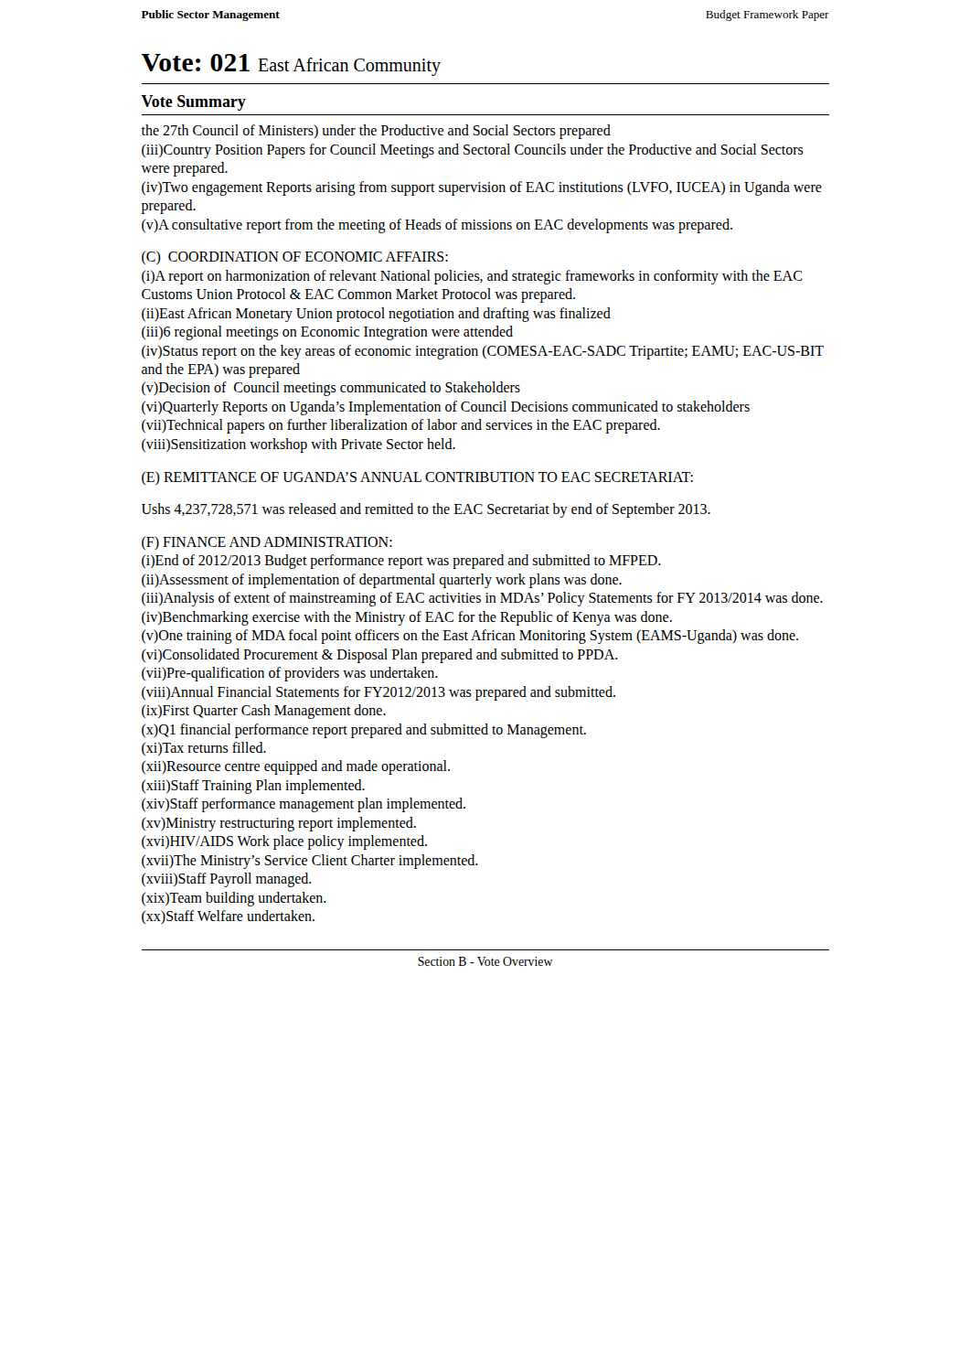Public Sector Management
Budget Framework Paper
Vote: 021 East African Community
Vote Summary
the 27th Council of Ministers) under the Productive and Social Sectors prepared
(iii)Country Position Papers for Council Meetings and Sectoral Councils under the Productive and Social Sectors were prepared.
(iv)Two engagement Reports arising from support supervision of EAC institutions (LVFO, IUCEA) in Uganda were prepared.
(v)A consultative report from the meeting of Heads of missions on EAC developments was prepared.
(C) COORDINATION OF ECONOMIC AFFAIRS:
(i)A report on harmonization of relevant National policies, and strategic frameworks in conformity with the EAC Customs Union Protocol & EAC Common Market Protocol was prepared.
(ii)East African Monetary Union protocol negotiation and drafting was finalized
(iii)6 regional meetings on Economic Integration were attended
(iv)Status report on the key areas of economic integration (COMESA-EAC-SADC Tripartite; EAMU; EAC-US-BIT and the EPA) was prepared
(v)Decision of Council meetings communicated to Stakeholders
(vi)Quarterly Reports on Uganda’s Implementation of Council Decisions communicated to stakeholders
(vii)Technical papers on further liberalization of labor and services in the EAC prepared.
(viii)Sensitization workshop with Private Sector held.
(E) REMITTANCE OF UGANDA’S ANNUAL CONTRIBUTION TO EAC SECRETARIAT:
Ushs 4,237,728,571 was released and remitted to the EAC Secretariat by end of September 2013.
(F) FINANCE AND ADMINISTRATION:
(i)End of 2012/2013 Budget performance report was prepared and submitted to MFPED.
(ii)Assessment of implementation of departmental quarterly work plans was done.
(iii)Analysis of extent of mainstreaming of EAC activities in MDAs’ Policy Statements for FY 2013/2014 was done.
(iv)Benchmarking exercise with the Ministry of EAC for the Republic of Kenya was done.
(v)One training of MDA focal point officers on the East African Monitoring System (EAMS-Uganda) was done.
(vi)Consolidated Procurement & Disposal Plan prepared and submitted to PPDA.
(vii)Pre-qualification of providers was undertaken.
(viii)Annual Financial Statements for FY2012/2013 was prepared and submitted.
(ix)First Quarter Cash Management done.
(x)Q1 financial performance report prepared and submitted to Management.
(xi)Tax returns filled.
(xii)Resource centre equipped and made operational.
(xiii)Staff Training Plan implemented.
(xiv)Staff performance management plan implemented.
(xv)Ministry restructuring report implemented.
(xvi)HIV/AIDS Work place policy implemented.
(xvii)The Ministry’s Service Client Charter implemented.
(xviii)Staff Payroll managed.
(xix)Team building undertaken.
(xx)Staff Welfare undertaken.
Section B - Vote Overview